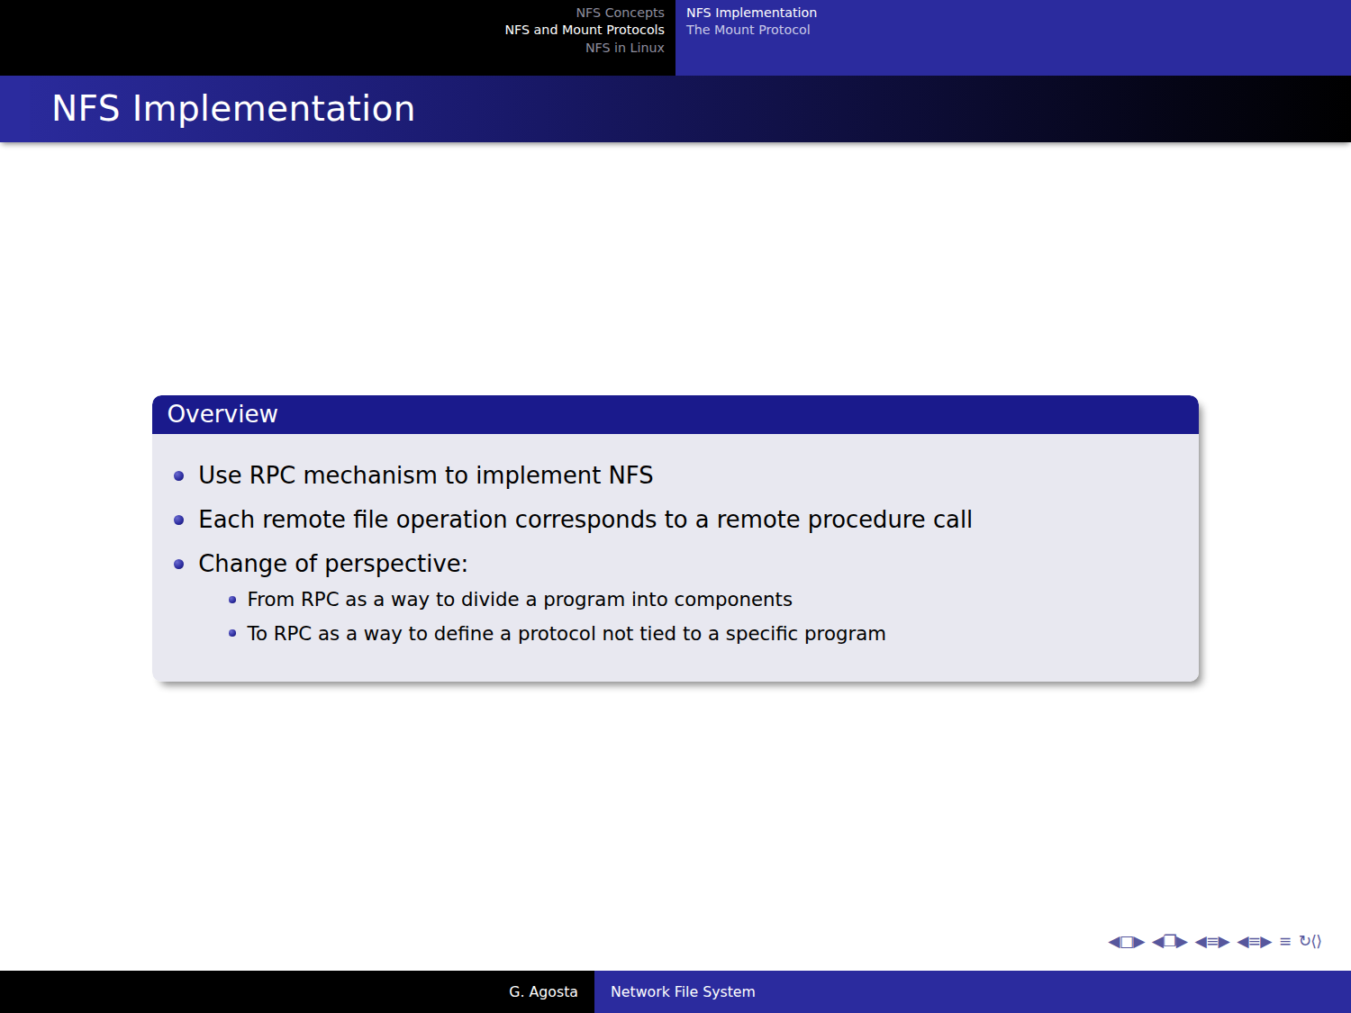NFS Concepts
NFS and Mount Protocols
NFS in Linux
NFS Implementation
The Mount Protocol
NFS Implementation
Overview
Use RPC mechanism to implement NFS
Each remote file operation corresponds to a remote procedure call
Change of perspective:
From RPC as a way to divide a program into components
To RPC as a way to define a protocol not tied to a specific program
◀□▶ ◀❐▶ ◀≡▶ ◀≡▶ ≡ ↻⟨⟩
G. Agosta
Network File System